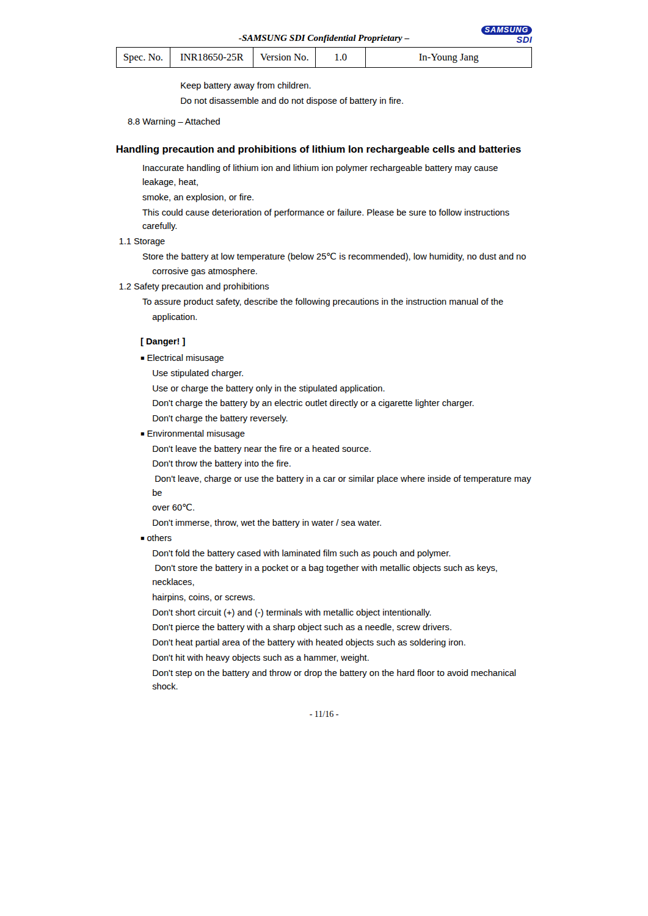-SAMSUNG SDI Confidential Proprietary –
SAMSUNG SDI
| Spec. No. | INR18650-25R | Version No. | 1.0 | In-Young Jang |
Keep battery away from children.
Do not disassemble and do not dispose of battery in fire.
8.8 Warning – Attached
Handling precaution and prohibitions of lithium Ion rechargeable cells and batteries
Inaccurate handling of lithium ion and lithium ion polymer rechargeable battery may cause leakage, heat,
smoke, an explosion, or fire.
This could cause deterioration of performance or failure. Please be sure to follow instructions carefully.
1.1 Storage
Store the battery at low temperature (below 25℃ is recommended), low humidity, no dust and no
corrosive gas atmosphere.
1.2 Safety precaution and prohibitions
To assure product safety, describe the following precautions in the instruction manual of the
application.
[ Danger! ]
■Electrical misusage
Use stipulated charger.
Use or charge the battery only in the stipulated application.
Don't charge the battery by an electric outlet directly or a cigarette lighter charger.
Don't charge the battery reversely.
■Environmental misusage
Don't leave the battery near the fire or a heated source.
Don't throw the battery into the fire.
Don't leave, charge or use the battery in a car or similar place where inside of temperature may be
over 60℃.
Don't immerse, throw, wet the battery in water / sea water.
■others
Don't fold the battery cased with laminated film such as pouch and polymer.
Don't store the battery in a pocket or a bag together with metallic objects such as keys, necklaces,
hairpins, coins, or screws.
Don't short circuit (+) and (-) terminals with metallic object intentionally.
Don't pierce the battery with a sharp object such as a needle, screw drivers.
Don't heat partial area of the battery with heated objects such as soldering iron.
Don't hit with heavy objects such as a hammer, weight.
Don't step on the battery and throw or drop the battery on the hard floor to avoid mechanical shock.
- 11/16 -